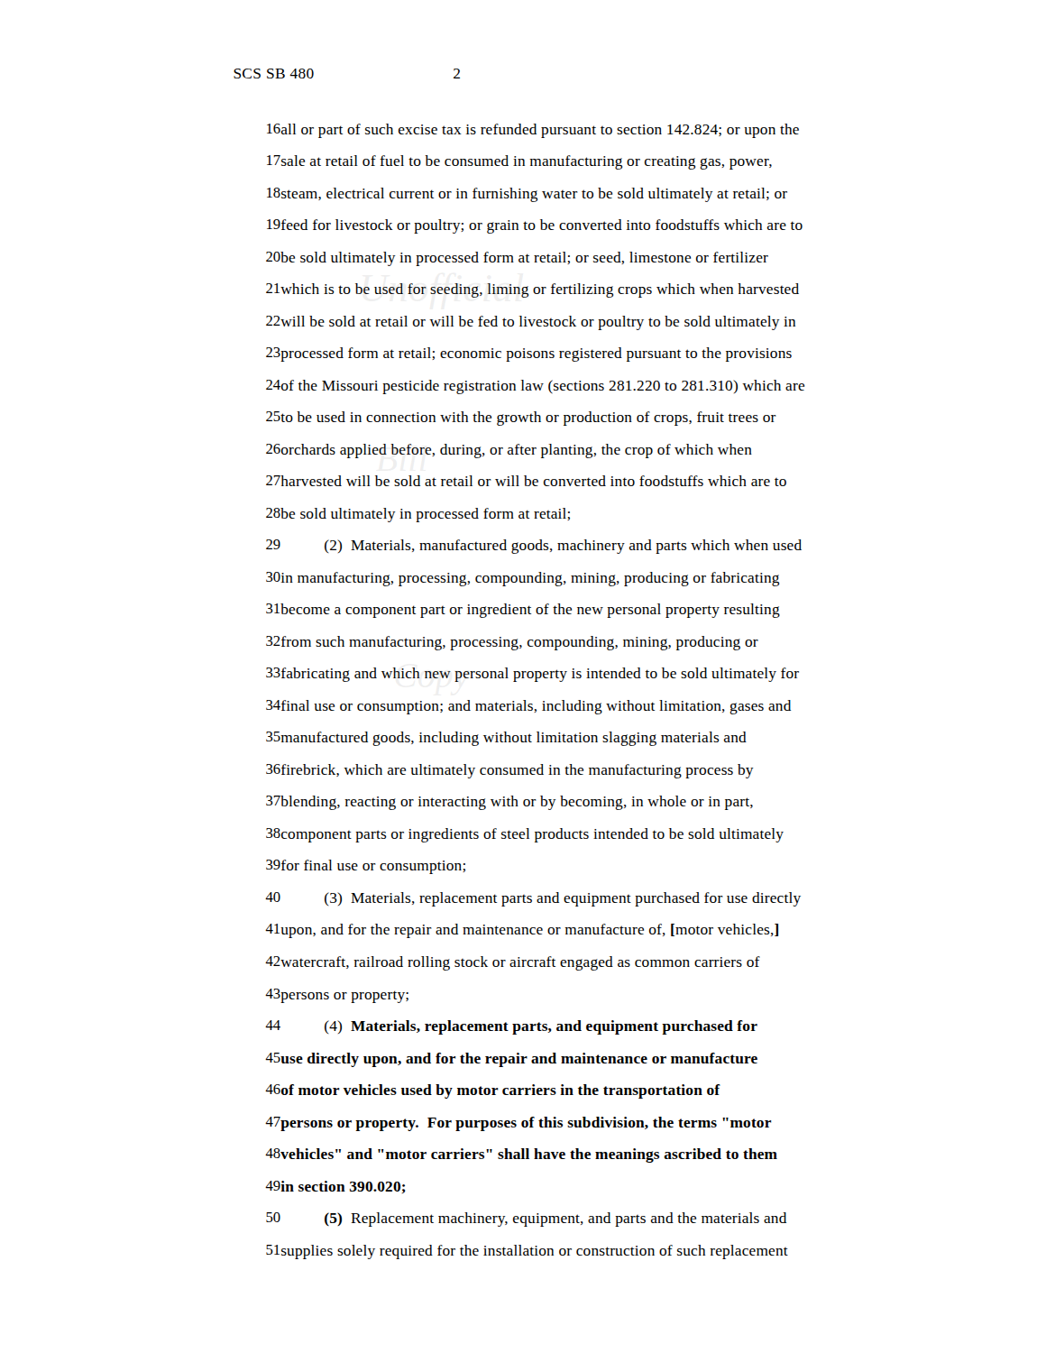Unofficial
Bill
Copy
SCS SB 480 2
| 16 | all or part of such excise tax is refunded pursuant to section 142.824; or upon the |
| 17 | sale at retail of fuel to be consumed in manufacturing or creating gas, power, |
| 18 | steam, electrical current or in furnishing water to be sold ultimately at retail; or |
| 19 | feed for livestock or poultry; or grain to be converted into foodstuffs which are to |
| 20 | be sold ultimately in processed form at retail; or seed, limestone or fertilizer |
| 21 | which is to be used for seeding, liming or fertilizing crops which when harvested |
| 22 | will be sold at retail or will be fed to livestock or poultry to be sold ultimately in |
| 23 | processed form at retail; economic poisons registered pursuant to the provisions |
| 24 | of the Missouri pesticide registration law (sections 281.220 to 281.310) which are |
| 25 | to be used in connection with the growth or production of crops, fruit trees or |
| 26 | orchards applied before, during, or after planting, the crop of which when |
| 27 | harvested will be sold at retail or will be converted into foodstuffs which are to |
| 28 | be sold ultimately in processed form at retail; |
| 29 | (2) Materials, manufactured goods, machinery and parts which when used |
| 30 | in manufacturing, processing, compounding, mining, producing or fabricating |
| 31 | become a component part or ingredient of the new personal property resulting |
| 32 | from such manufacturing, processing, compounding, mining, producing or |
| 33 | fabricating and which new personal property is intended to be sold ultimately for |
| 34 | final use or consumption; and materials, including without limitation, gases and |
| 35 | manufactured goods, including without limitation slagging materials and |
| 36 | firebrick, which are ultimately consumed in the manufacturing process by |
| 37 | blending, reacting or interacting with or by becoming, in whole or in part, |
| 38 | component parts or ingredients of steel products intended to be sold ultimately |
| 39 | for final use or consumption; |
| 40 | (3) Materials, replacement parts and equipment purchased for use directly |
| 41 | upon, and for the repair and maintenance or manufacture of, [ motor vehicles, ] |
| 42 | watercraft, railroad rolling stock or aircraft engaged as common carriers of |
| 43 | persons or property; |
| 44 | (4) Materials, replacement parts, and equipment purchased for |
| 45 | use directly upon, and for the repair and maintenance or manufacture |
| 46 | of motor vehicles used by motor carriers in the transportation of |
| 47 | persons or property. For purposes of this subdivision, the terms "motor |
| 48 | vehicles" and "motor carriers" shall have the meanings ascribed to them |
| 49 | in section 390.020; |
| 50 | (5) Replacement machinery, equipment, and parts and the materials and |
| 51 | supplies solely required for the installation or construction of such replacement |